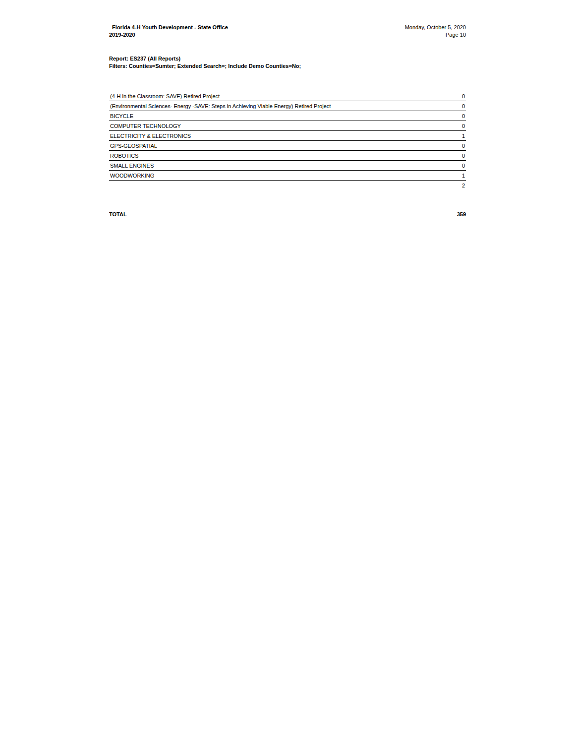_Florida 4-H Youth Development - State Office
2019-2020
Monday, October 5, 2020
Page 10
Report: ES237 (All Reports)
Filters: Counties=Sumter; Extended Search=; Include Demo Counties=No;
| (4-H in the Classroom: SAVE) Retired Project | 0 |
| (Environmental Sciences- Energy -SAVE: Steps in Achieving Viable Energy) Retired Project | 0 |
| BICYCLE | 0 |
| COMPUTER TECHNOLOGY | 0 |
| ELECTRICITY & ELECTRONICS | 1 |
| GPS-GEOSPATIAL | 0 |
| ROBOTICS | 0 |
| SMALL ENGINES | 0 |
| WOODWORKING | 1 |
| | 2 |
TOTAL 359